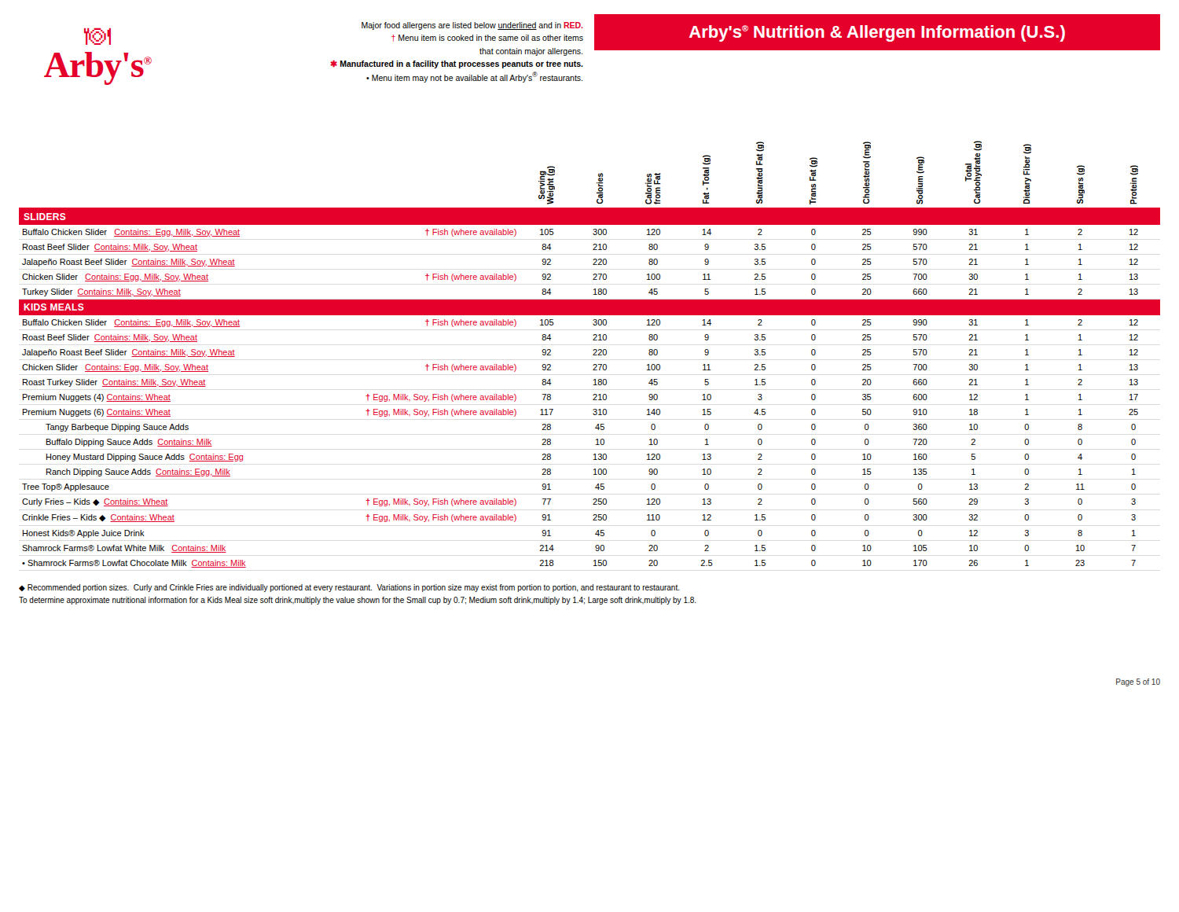🍽
Arby's®
Major food allergens are listed below underlined and in RED.
† Menu item is cooked in the same oil as other items
that contain major allergens.
✱ Manufactured in a facility that processes peanuts or tree nuts.
• Menu item may not be available at all Arby's® restaurants.
Arby's® Nutrition & Allergen Information (U.S.)
| | Serving Weight (g) | Calories | Calories from Fat | Fat - Total (g) | Saturated Fat (g) | Trans Fat (g) | Cholesterol (mg) | Sodium (mg) | Total Carbohydrate (g) | Dietary Fiber (g) | Sugars (g) | Protein (g) |
| --- | --- | --- | --- | --- | --- | --- | --- | --- | --- | --- | --- | --- |
| SLIDERS |
| Buffalo Chicken Slider Contains: Egg, Milk, Soy, Wheat † Fish (where available) | 105 | 300 | 120 | 14 | 2 | 0 | 25 | 990 | 31 | 1 | 2 | 12 |
| Roast Beef Slider Contains: Milk, Soy, Wheat | 84 | 210 | 80 | 9 | 3.5 | 0 | 25 | 570 | 21 | 1 | 1 | 12 |
| Jalapeño Roast Beef Slider Contains: Milk, Soy, Wheat | 92 | 220 | 80 | 9 | 3.5 | 0 | 25 | 570 | 21 | 1 | 1 | 12 |
| Chicken Slider Contains: Egg, Milk, Soy, Wheat † Fish (where available) | 92 | 270 | 100 | 11 | 2.5 | 0 | 25 | 700 | 30 | 1 | 1 | 13 |
| Turkey Slider Contains: Milk, Soy, Wheat | 84 | 180 | 45 | 5 | 1.5 | 0 | 20 | 660 | 21 | 1 | 2 | 13 |
| KIDS MEALS |
| Buffalo Chicken Slider Contains: Egg, Milk, Soy, Wheat † Fish (where available) | 105 | 300 | 120 | 14 | 2 | 0 | 25 | 990 | 31 | 1 | 2 | 12 |
| Roast Beef Slider Contains: Milk, Soy, Wheat | 84 | 210 | 80 | 9 | 3.5 | 0 | 25 | 570 | 21 | 1 | 1 | 12 |
| Jalapeño Roast Beef Slider Contains: Milk, Soy, Wheat | 92 | 220 | 80 | 9 | 3.5 | 0 | 25 | 570 | 21 | 1 | 1 | 12 |
| Chicken Slider Contains: Egg, Milk, Soy, Wheat † Fish (where available) | 92 | 270 | 100 | 11 | 2.5 | 0 | 25 | 700 | 30 | 1 | 1 | 13 |
| Roast Turkey Slider Contains: Milk, Soy, Wheat | 84 | 180 | 45 | 5 | 1.5 | 0 | 20 | 660 | 21 | 1 | 2 | 13 |
| Premium Nuggets (4) Contains: Wheat † Egg, Milk, Soy, Fish (where available) | 78 | 210 | 90 | 10 | 3 | 0 | 35 | 600 | 12 | 1 | 1 | 17 |
| Premium Nuggets (6) Contains: Wheat † Egg, Milk, Soy, Fish (where available) | 117 | 310 | 140 | 15 | 4.5 | 0 | 50 | 910 | 18 | 1 | 1 | 25 |
| Tangy Barbeque Dipping Sauce Adds | 28 | 45 | 0 | 0 | 0 | 0 | 0 | 360 | 10 | 0 | 8 | 0 |
| Buffalo Dipping Sauce Adds Contains: Milk | 28 | 10 | 10 | 1 | 0 | 0 | 0 | 720 | 2 | 0 | 0 | 0 |
| Honey Mustard Dipping Sauce Adds Contains: Egg | 28 | 130 | 120 | 13 | 2 | 0 | 10 | 160 | 5 | 0 | 4 | 0 |
| Ranch Dipping Sauce Adds Contains: Egg, Milk | 28 | 100 | 90 | 10 | 2 | 0 | 15 | 135 | 1 | 0 | 1 | 1 |
| Tree Top® Applesauce | 91 | 45 | 0 | 0 | 0 | 0 | 0 | 0 | 13 | 2 | 11 | 0 |
| Curly Fries – Kids ◆ Contains: Wheat † Egg, Milk, Soy, Fish (where available) | 77 | 250 | 120 | 13 | 2 | 0 | 0 | 560 | 29 | 3 | 0 | 3 |
| Crinkle Fries – Kids ◆ Contains: Wheat † Egg, Milk, Soy, Fish (where available) | 91 | 250 | 110 | 12 | 1.5 | 0 | 0 | 300 | 32 | 0 | 0 | 3 |
| Honest Kids® Apple Juice Drink | 91 | 45 | 0 | 0 | 0 | 0 | 0 | 0 | 12 | 3 | 8 | 1 |
| Shamrock Farms® Lowfat White Milk Contains: Milk | 214 | 90 | 20 | 2 | 1.5 | 0 | 10 | 105 | 10 | 0 | 10 | 7 |
| • Shamrock Farms® Lowfat Chocolate Milk Contains: Milk | 218 | 150 | 20 | 2.5 | 1.5 | 0 | 10 | 170 | 26 | 1 | 23 | 7 |
◆ Recommended portion sizes. Curly and Crinkle Fries are individually portioned at every restaurant. Variations in portion size may exist from portion to portion, and restaurant to restaurant.
To determine approximate nutritional information for a Kids Meal size soft drink,multiply the value shown for the Small cup by 0.7; Medium soft drink,multiply by 1.4; Large soft drink,multiply by 1.8.
Page 5 of 10